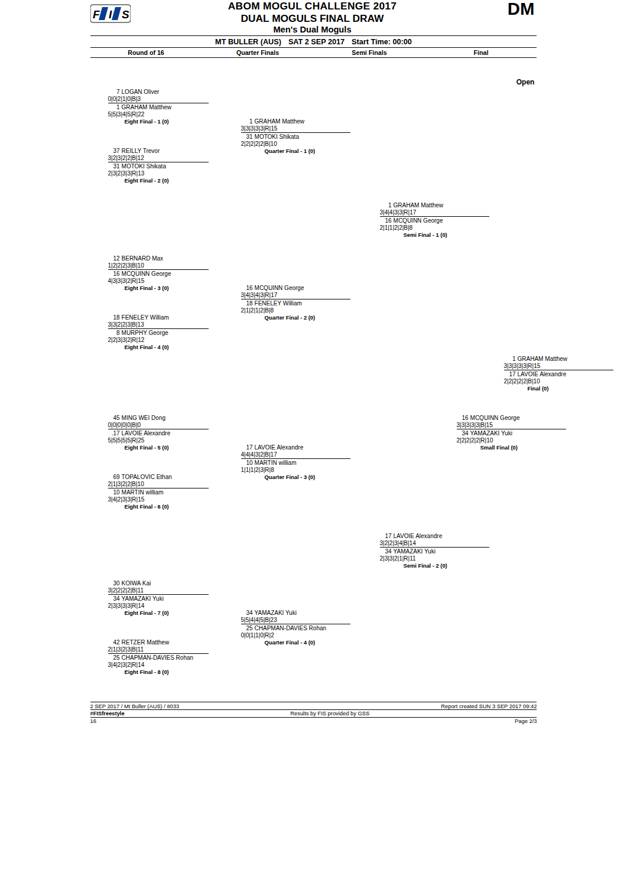F I S
ABOM MOGUL CHALLENGE 2017
DUAL MOGULS FINAL DRAW
Men's Dual Moguls
DM
MT BULLER (AUS) SAT 2 SEP 2017 Start Time: 00:00
Round of 16
Quarter Finals
Semi Finals
Final
Open
7 LOGAN Oliver
0|0|2|1|0|B|3
1 GRAHAM Matthew
5|5|3|4|5|R|22
Eight Final - 1 (0)
37 REILLY Trevor
3|2|3|2|2|B|12
31 MOTOKI Shikata
2|3|2|3|3|R|13
Eight Final - 2 (0)
12 BERNARD Max
1|2|2|2|3|B|10
16 MCQUINN George
4|3|3|3|2|R|15
Eight Final - 3 (0)
18 FENELEY William
3|3|2|2|3|B|13
8 MURPHY George
2|2|3|3|2|R|12
Eight Final - 4 (0)
45 MING WEI Dong
0|0|0|0|0|B|0
.17 LAVOIE Alexandre
5|5|5|5|5|R|25
Eight Final - 5 (0)
69 TOPALOVIC Ethan
2|1|3|2|2|B|10
10 MARTIN william
3|4|2|3|3|R|15
Eight Final - 6 (0)
30 KOIWA Kai
3|2|2|2|2|B|11
34 YAMAZAKI Yuki
2|3|3|3|3|R|14
Eight Final - 7 (0)
42 RETZER Matthew
2|1|3|2|3|B|11
25 CHAPMAN-DAVIES Rohan
3|4|2|3|2|R|14
Eight Final - 8 (0)
1 GRAHAM Matthew
3|3|3|3|3|R|15
31 MOTOKI Shikata
2|2|2|2|2|B|10
Quarter Final - 1 (0)
16 MCQUINN George
3|4|3|4|3|R|17
18 FENELEY William
2|1|2|1|2|B|8
Quarter Final - 2 (0)
17 LAVOIE Alexandre
4|4|4|3|2|B|17
10 MARTIN william
1|1|1|2|3|R|8
Quarter Final - 3 (0)
34 YAMAZAKI Yuki
5|5|4|4|5|B|23
25 CHAPMAN-DAVIES Rohan
0|0|1|1|0|R|2
Quarter Final - 4 (0)
1 GRAHAM Matthew
3|4|4|3|3|R|17
16 MCQUINN George
2|1|1|2|2|B|8
Semi Final - 1 (0)
17 LAVOIE Alexandre
3|2|2|3|4|B|14
34 YAMAZAKI Yuki
2|3|3|2|1|R|11
Semi Final - 2 (0)
1 GRAHAM Matthew
3|3|3|3|3|R|15
17 LAVOIE Alexandre
2|2|2|2|2|B|10
Final (0)
16 MCQUINN George
3|3|3|3|3|B|15
34 YAMAZAKI Yuki
2|2|2|2|2|R|10
Small Final (0)
2 SEP 2017 / Mt Buller (AUS) / 8033
Report created SUN 3 SEP 2017 09:42
#FISfreestyle
Results by FIS provided by GSS
16
Page 2/3